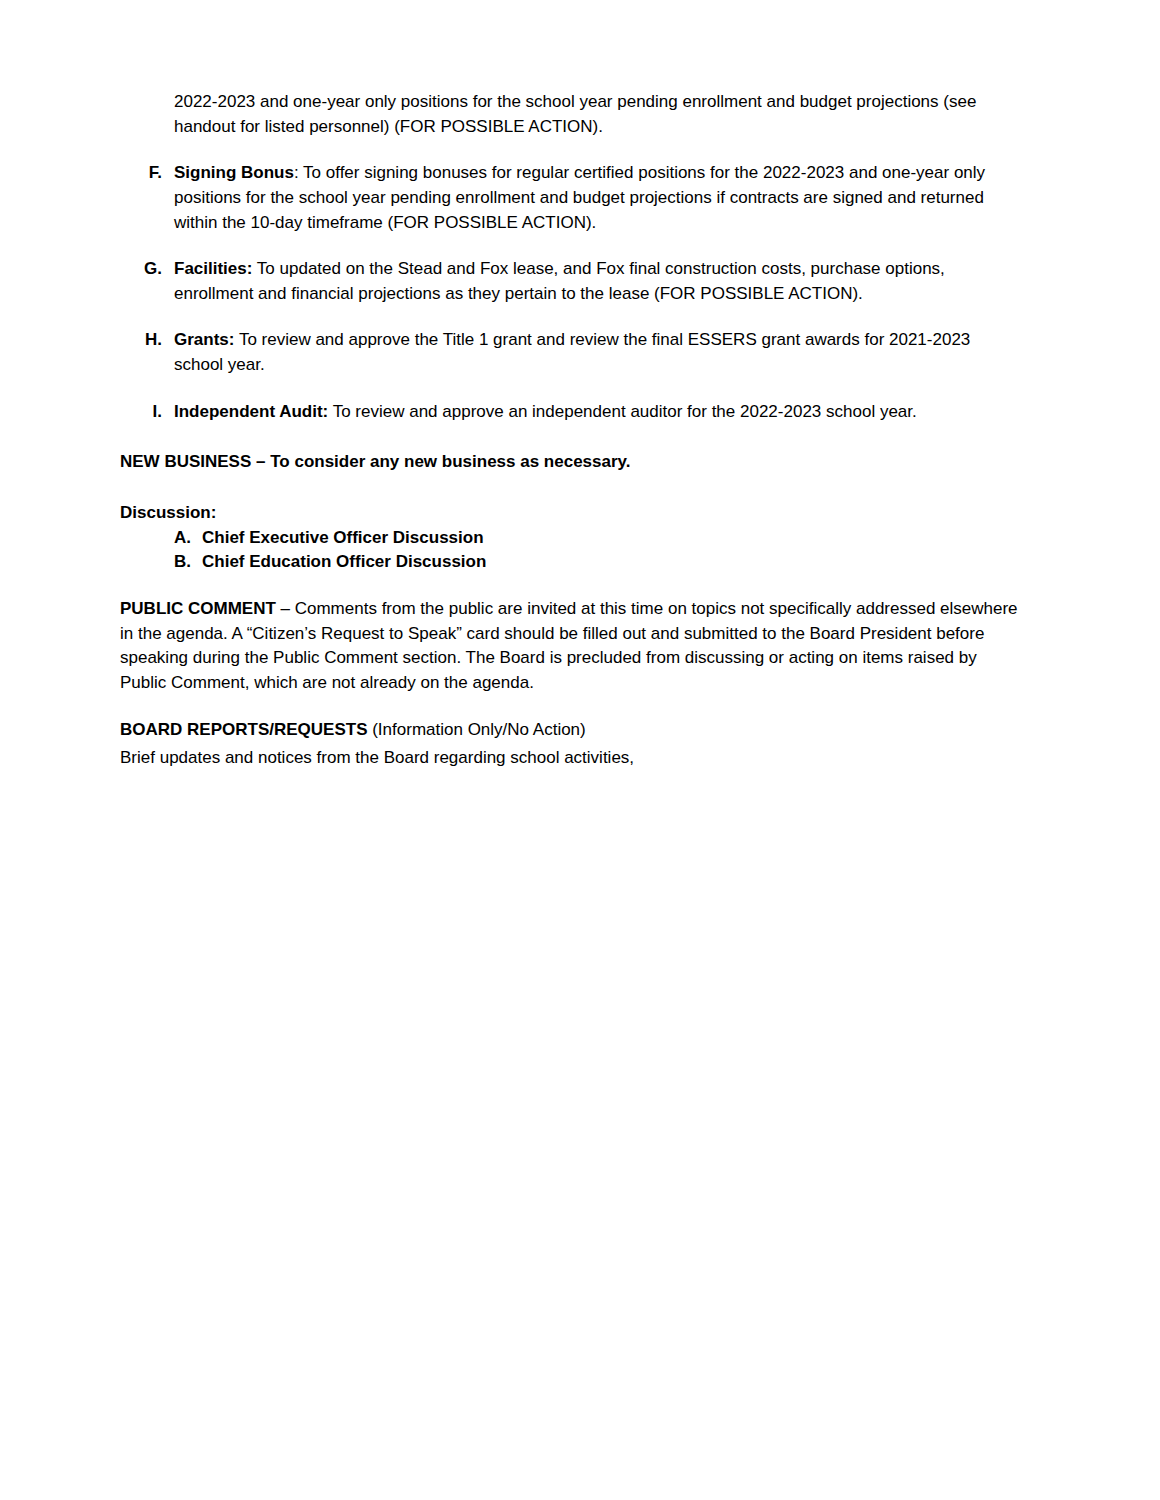2022-2023 and one-year only positions for the school year pending enrollment and budget projections (see handout for listed personnel) (FOR POSSIBLE ACTION).
F. Signing Bonus: To offer signing bonuses for regular certified positions for the 2022-2023 and one-year only positions for the school year pending enrollment and budget projections if contracts are signed and returned within the 10-day timeframe (FOR POSSIBLE ACTION).
G. Facilities: To updated on the Stead and Fox lease, and Fox final construction costs, purchase options, enrollment and financial projections as they pertain to the lease (FOR POSSIBLE ACTION).
H. Grants: To review and approve the Title 1 grant and review the final ESSERS grant awards for 2021-2023 school year.
I. Independent Audit: To review and approve an independent auditor for the 2022-2023 school year.
NEW BUSINESS – To consider any new business as necessary.
Discussion:
A. Chief Executive Officer Discussion
B. Chief Education Officer Discussion
PUBLIC COMMENT – Comments from the public are invited at this time on topics not specifically addressed elsewhere in the agenda. A “Citizen’s Request to Speak” card should be filled out and submitted to the Board President before speaking during the Public Comment section. The Board is precluded from discussing or acting on items raised by Public Comment, which are not already on the agenda.
BOARD REPORTS/REQUESTS (Information Only/No Action)
Brief updates and notices from the Board regarding school activities,